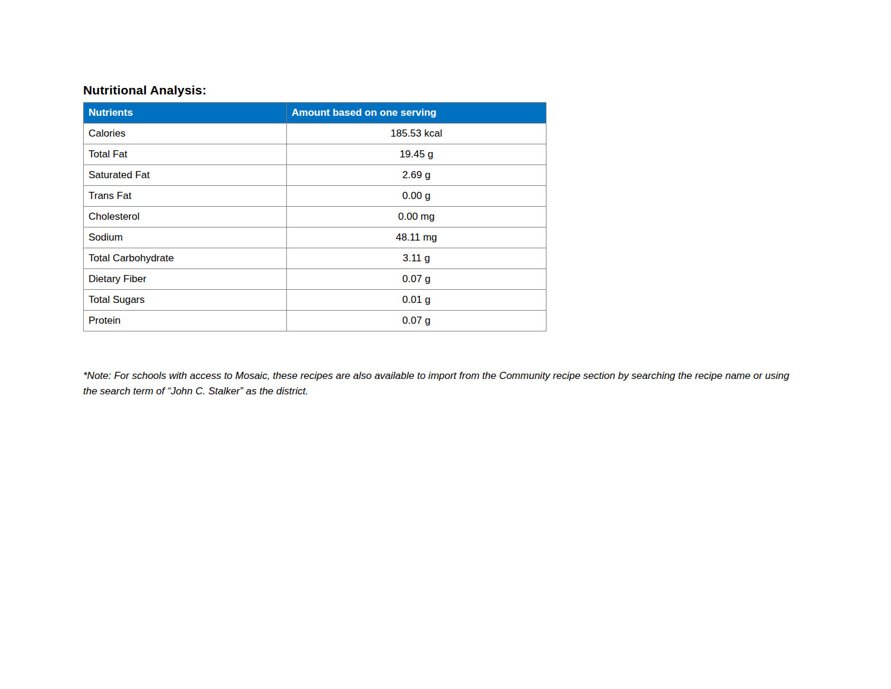Nutritional Analysis:
| Nutrients | Amount based on one serving |
| --- | --- |
| Calories | 185.53 kcal |
| Total Fat | 19.45 g |
| Saturated Fat | 2.69 g |
| Trans Fat | 0.00 g |
| Cholesterol | 0.00 mg |
| Sodium | 48.11 mg |
| Total Carbohydrate | 3.11 g |
| Dietary Fiber | 0.07 g |
| Total Sugars | 0.01 g |
| Protein | 0.07 g |
*Note: For schools with access to Mosaic, these recipes are also available to import from the Community recipe section by searching the recipe name or using the search term of “John C. Stalker” as the district.